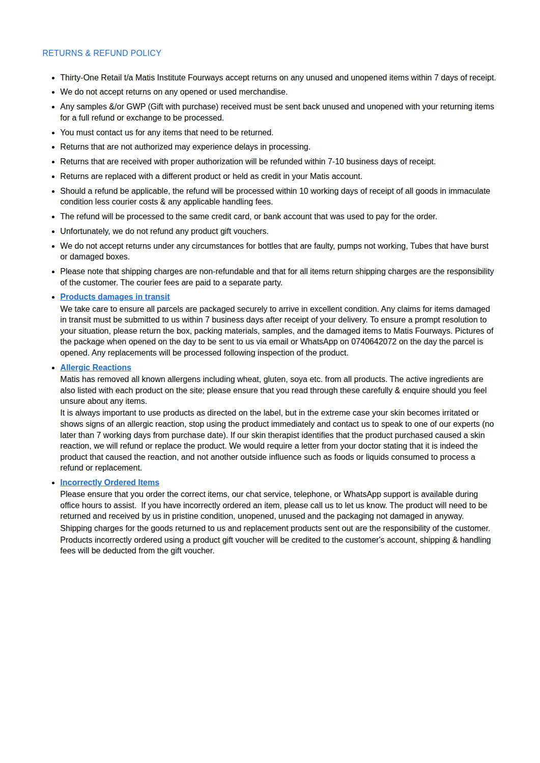RETURNS & REFUND POLICY
Thirty-One Retail t/a Matis Institute Fourways accept returns on any unused and unopened items within 7 days of receipt.
We do not accept returns on any opened or used merchandise.
Any samples &/or GWP (Gift with purchase) received must be sent back unused and unopened with your returning items for a full refund or exchange to be processed.
You must contact us for any items that need to be returned.
Returns that are not authorized may experience delays in processing.
Returns that are received with proper authorization will be refunded within 7-10 business days of receipt.
Returns are replaced with a different product or held as credit in your Matis account.
Should a refund be applicable, the refund will be processed within 10 working days of receipt of all goods in immaculate condition less courier costs & any applicable handling fees.
The refund will be processed to the same credit card, or bank account that was used to pay for the order.
Unfortunately, we do not refund any product gift vouchers.
We do not accept returns under any circumstances for bottles that are faulty, pumps not working, Tubes that have burst or damaged boxes.
Please note that shipping charges are non-refundable and that for all items return shipping charges are the responsibility of the customer. The courier fees are paid to a separate party.
Products damages in transit
We take care to ensure all parcels are packaged securely to arrive in excellent condition. Any claims for items damaged in transit must be submitted to us within 7 business days after receipt of your delivery. To ensure a prompt resolution to your situation, please return the box, packing materials, samples, and the damaged items to Matis Fourways. Pictures of the package when opened on the day to be sent to us via email or WhatsApp on 0740642072 on the day the parcel is opened. Any replacements will be processed following inspection of the product.
Allergic Reactions
Matis has removed all known allergens including wheat, gluten, soya etc. from all products. The active ingredients are also listed with each product on the site; please ensure that you read through these carefully & enquire should you feel unsure about any items.
It is always important to use products as directed on the label, but in the extreme case your skin becomes irritated or shows signs of an allergic reaction, stop using the product immediately and contact us to speak to one of our experts (no later than 7 working days from purchase date). If our skin therapist identifies that the product purchased caused a skin reaction, we will refund or replace the product. We would require a letter from your doctor stating that it is indeed the product that caused the reaction, and not another outside influence such as foods or liquids consumed to process a refund or replacement.
Incorrectly Ordered Items
Please ensure that you order the correct items, our chat service, telephone, or WhatsApp support is available during office hours to assist. If you have incorrectly ordered an item, please call us to let us know. The product will need to be returned and received by us in pristine condition, unopened, unused and the packaging not damaged in anyway.
Shipping charges for the goods returned to us and replacement products sent out are the responsibility of the customer.
Products incorrectly ordered using a product gift voucher will be credited to the customer's account, shipping & handling fees will be deducted from the gift voucher.